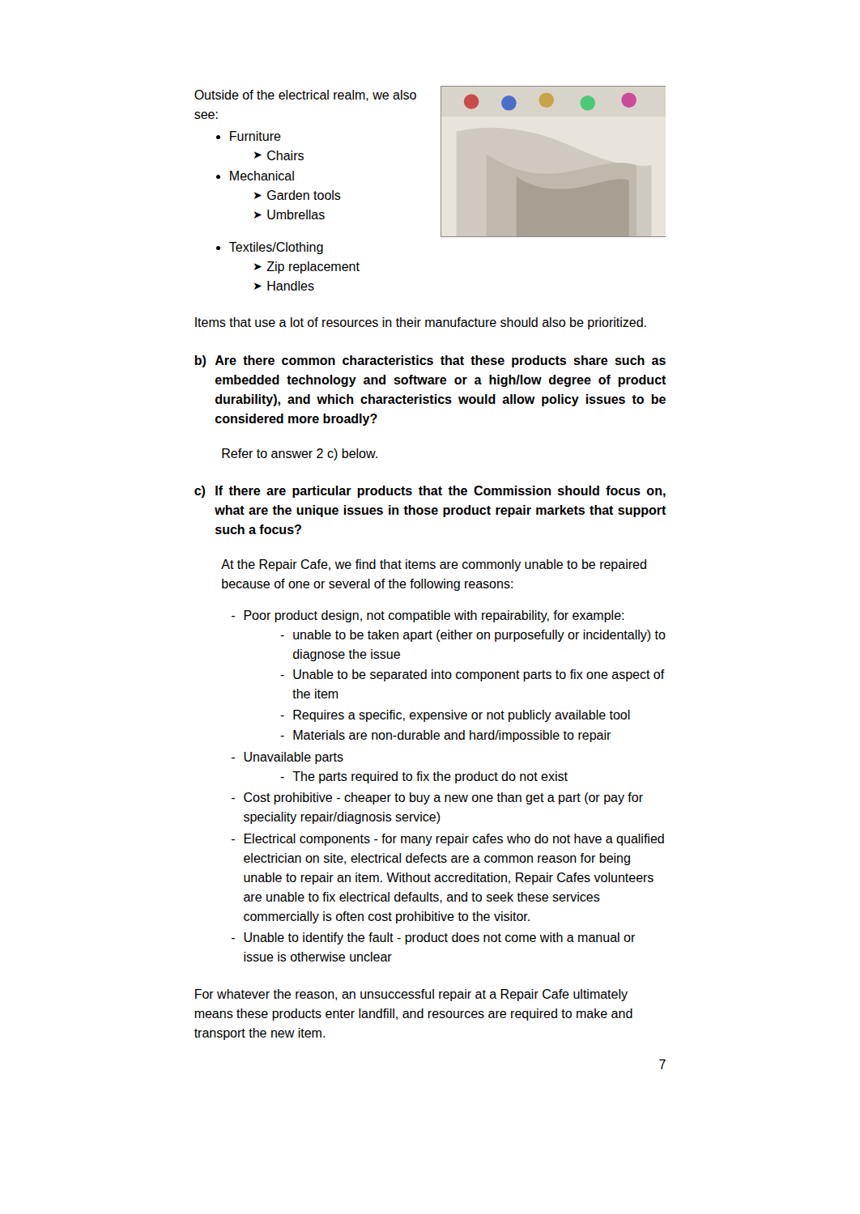Outside of the electrical realm, we also see:
Furniture
Chairs
Mechanical
Garden tools
Umbrellas
Textiles/Clothing
Zip replacement
Handles
Items that use a lot of resources in their manufacture should also be prioritized.
b)
Are there common characteristics that these products share such as embedded technology and software or a high/low degree of product durability), and which characteristics would allow policy issues to be considered more broadly?
Refer to answer 2 c) below.
c)
If there are particular products that the Commission should focus on, what are the unique issues in those product repair markets that support such a focus?
At the Repair Cafe, we find that items are commonly unable to be repaired because of one or several of the following reasons:
Poor product design, not compatible with repairability, for example:
unable to be taken apart (either on purposefully or incidentally) to diagnose the issue
Unable to be separated into component parts to fix one aspect of the item
Requires a specific, expensive or not publicly available tool
Materials are non-durable and hard/impossible to repair
Unavailable parts
The parts required to fix the product do not exist
Cost prohibitive - cheaper to buy a new one than get a part (or pay for speciality repair/diagnosis service)
Electrical components - for many repair cafes who do not have a qualified electrician on site, electrical defects are a common reason for being unable to repair an item. Without accreditation, Repair Cafes volunteers are unable to fix electrical defaults, and to seek these services commercially is often cost prohibitive to the visitor.
Unable to identify the fault - product does not come with a manual or issue is otherwise unclear
For whatever the reason, an unsuccessful repair at a Repair Cafe ultimately means these products enter landfill, and resources are required to make and transport the new item.
7